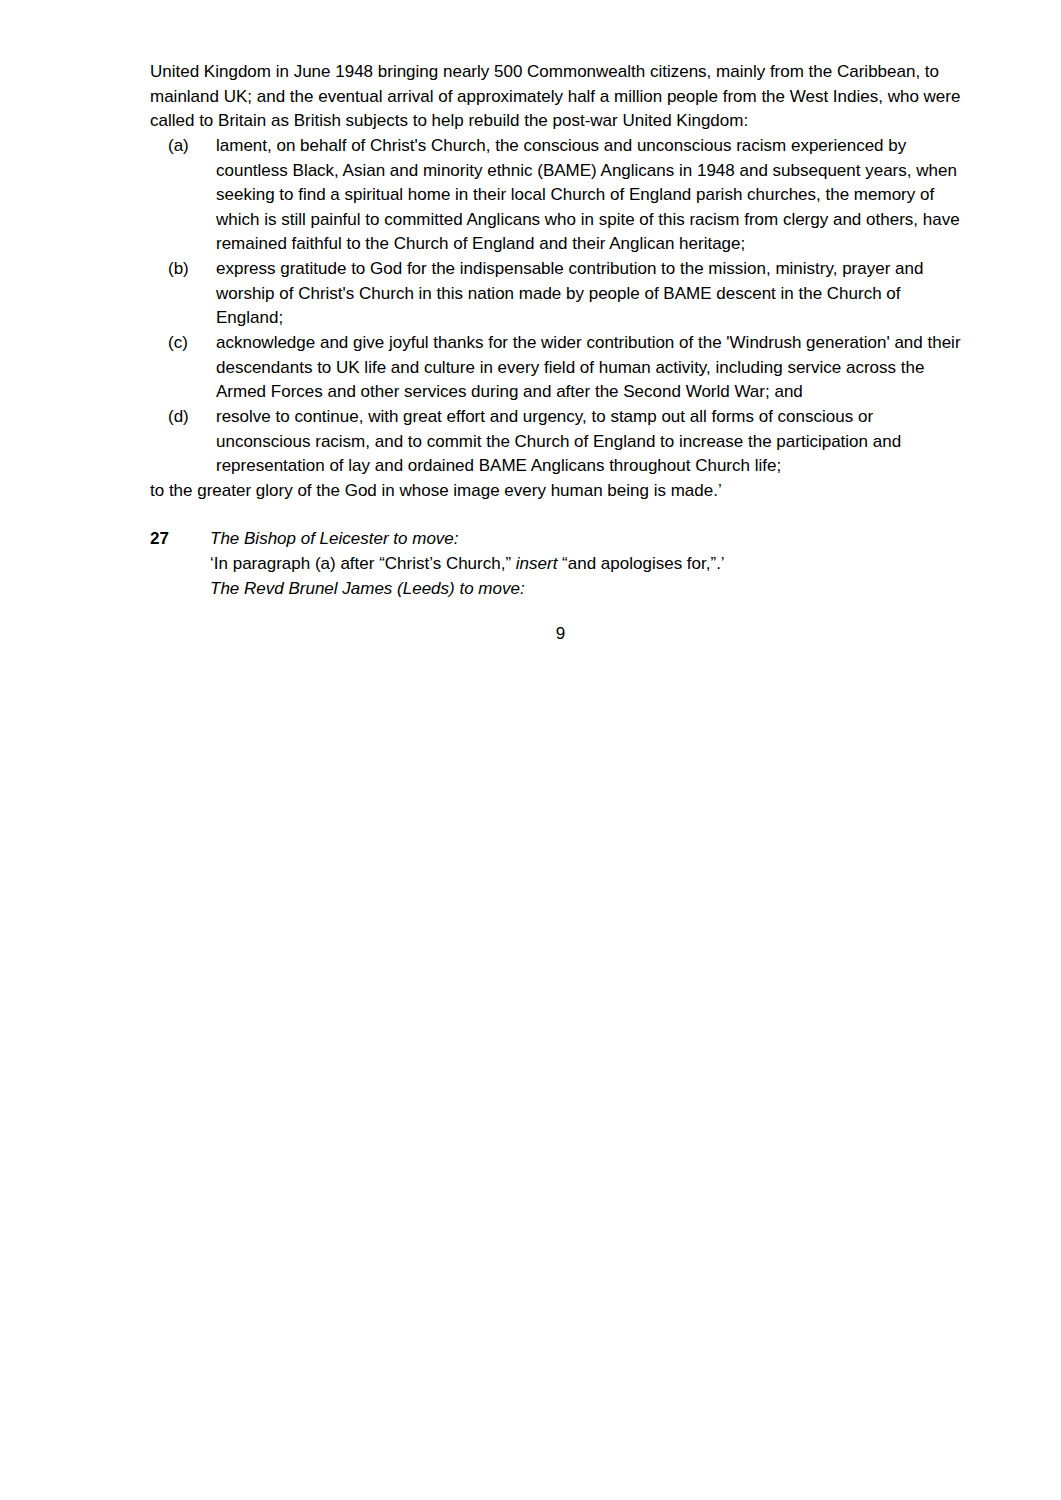United Kingdom in June 1948 bringing nearly 500 Commonwealth citizens, mainly from the Caribbean, to mainland UK; and the eventual arrival of approximately half a million people from the West Indies, who were called to Britain as British subjects to help rebuild the post-war United Kingdom:
(a) lament, on behalf of Christ's Church, the conscious and unconscious racism experienced by countless Black, Asian and minority ethnic (BAME) Anglicans in 1948 and subsequent years, when seeking to find a spiritual home in their local Church of England parish churches, the memory of which is still painful to committed Anglicans who in spite of this racism from clergy and others, have remained faithful to the Church of England and their Anglican heritage;
(b) express gratitude to God for the indispensable contribution to the mission, ministry, prayer and worship of Christ's Church in this nation made by people of BAME descent in the Church of England;
(c) acknowledge and give joyful thanks for the wider contribution of the 'Windrush generation' and their descendants to UK life and culture in every field of human activity, including service across the Armed Forces and other services during and after the Second World War; and
(d) resolve to continue, with great effort and urgency, to stamp out all forms of conscious or unconscious racism, and to commit the Church of England to increase the participation and representation of lay and ordained BAME Anglicans throughout Church life;
to the greater glory of the God in whose image every human being is made.’
27
The Bishop of Leicester to move:
‘In paragraph (a) after “Christ’s Church,” insert “and apologises for,”.’
The Revd Brunel James (Leeds) to move:
9